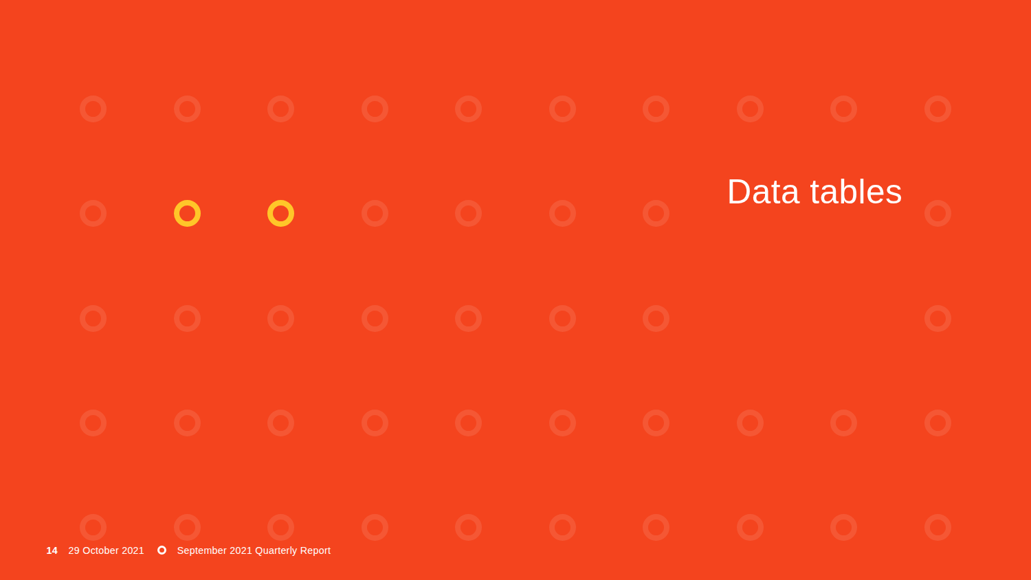Data tables
14 29 October 2021 September 2021 Quarterly Report